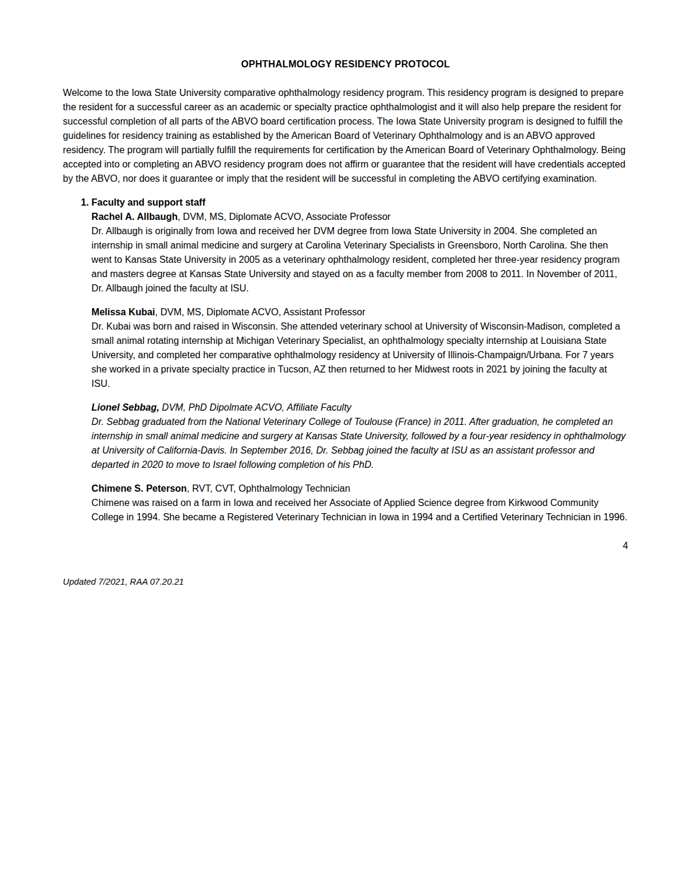Ophthalmology Residency Protocol
Welcome to the Iowa State University comparative ophthalmology residency program. This residency program is designed to prepare the resident for a successful career as an academic or specialty practice ophthalmologist and it will also help prepare the resident for successful completion of all parts of the ABVO board certification process. The Iowa State University program is designed to fulfill the guidelines for residency training as established by the American Board of Veterinary Ophthalmology and is an ABVO approved residency. The program will partially fulfill the requirements for certification by the American Board of Veterinary Ophthalmology. Being accepted into or completing an ABVO residency program does not affirm or guarantee that the resident will have credentials accepted by the ABVO, nor does it guarantee or imply that the resident will be successful in completing the ABVO certifying examination.
Faculty and support staff
Rachel A. Allbaugh, DVM, MS, Diplomate ACVO, Associate Professor
Dr. Allbaugh is originally from Iowa and received her DVM degree from Iowa State University in 2004. She completed an internship in small animal medicine and surgery at Carolina Veterinary Specialists in Greensboro, North Carolina. She then went to Kansas State University in 2005 as a veterinary ophthalmology resident, completed her three-year residency program and masters degree at Kansas State University and stayed on as a faculty member from 2008 to 2011. In November of 2011, Dr. Allbaugh joined the faculty at ISU.
Melissa Kubai, DVM, MS, Diplomate ACVO, Assistant Professor
Dr. Kubai was born and raised in Wisconsin. She attended veterinary school at University of Wisconsin-Madison, completed a small animal rotating internship at Michigan Veterinary Specialist, an ophthalmology specialty internship at Louisiana State University, and completed her comparative ophthalmology residency at University of Illinois-Champaign/Urbana. For 7 years she worked in a private specialty practice in Tucson, AZ then returned to her Midwest roots in 2021 by joining the faculty at ISU.
Lionel Sebbag, DVM, PhD Dipolmate ACVO, Affiliate Faculty
Dr. Sebbag graduated from the National Veterinary College of Toulouse (France) in 2011. After graduation, he completed an internship in small animal medicine and surgery at Kansas State University, followed by a four-year residency in ophthalmology at University of California-Davis. In September 2016, Dr. Sebbag joined the faculty at ISU as an assistant professor and departed in 2020 to move to Israel following completion of his PhD.
Chimene S. Peterson, RVT, CVT, Ophthalmology Technician
Chimene was raised on a farm in Iowa and received her Associate of Applied Science degree from Kirkwood Community College in 1994. She became a Registered Veterinary Technician in Iowa in 1994 and a Certified Veterinary Technician in 1996.
4
Updated 7/2021, RAA 07.20.21